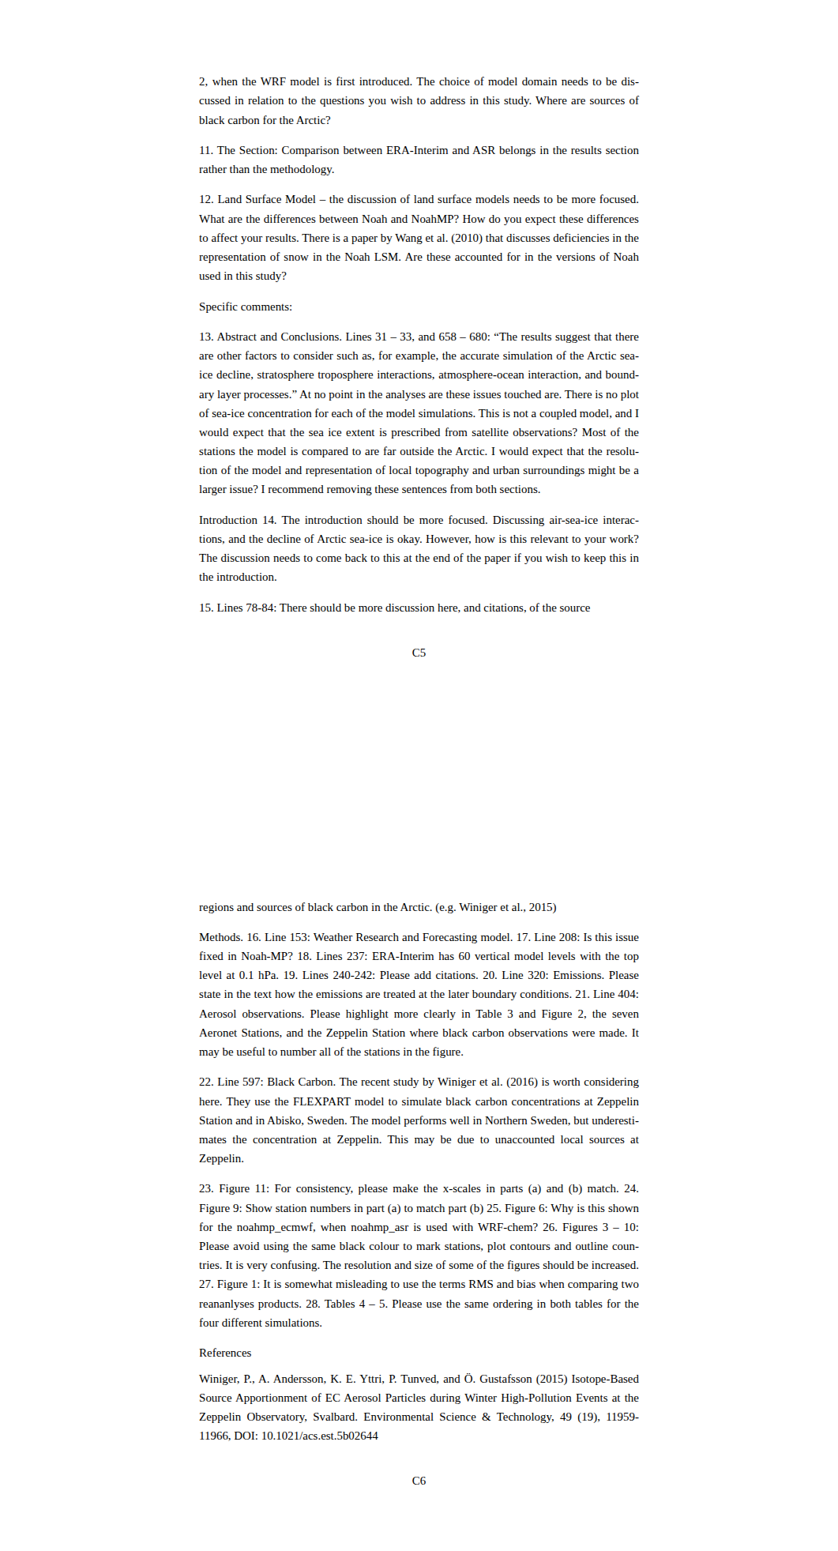2, when the WRF model is first introduced. The choice of model domain needs to be discussed in relation to the questions you wish to address in this study. Where are sources of black carbon for the Arctic?
11. The Section: Comparison between ERA-Interim and ASR belongs in the results section rather than the methodology.
12. Land Surface Model – the discussion of land surface models needs to be more focused. What are the differences between Noah and NoahMP? How do you expect these differences to affect your results. There is a paper by Wang et al. (2010) that discusses deficiencies in the representation of snow in the Noah LSM. Are these accounted for in the versions of Noah used in this study?
Specific comments:
13. Abstract and Conclusions. Lines 31 – 33, and 658 – 680: “The results suggest that there are other factors to consider such as, for example, the accurate simulation of the Arctic sea-ice decline, stratosphere troposphere interactions, atmosphere-ocean interaction, and boundary layer processes.” At no point in the analyses are these issues touched are. There is no plot of sea-ice concentration for each of the model simulations. This is not a coupled model, and I would expect that the sea ice extent is prescribed from satellite observations? Most of the stations the model is compared to are far outside the Arctic. I would expect that the resolution of the model and representation of local topography and urban surroundings might be a larger issue? I recommend removing these sentences from both sections.
Introduction 14. The introduction should be more focused. Discussing air-sea-ice interactions, and the decline of Arctic sea-ice is okay. However, how is this relevant to your work? The discussion needs to come back to this at the end of the paper if you wish to keep this in the introduction.
15. Lines 78-84: There should be more discussion here, and citations, of the source
C5
regions and sources of black carbon in the Arctic. (e.g. Winiger et al., 2015)
Methods. 16. Line 153: Weather Research and Forecasting model. 17. Line 208: Is this issue fixed in Noah-MP? 18. Lines 237: ERA-Interim has 60 vertical model levels with the top level at 0.1 hPa. 19. Lines 240-242: Please add citations. 20. Line 320: Emissions. Please state in the text how the emissions are treated at the later boundary conditions. 21. Line 404: Aerosol observations. Please highlight more clearly in Table 3 and Figure 2, the seven Aeronet Stations, and the Zeppelin Station where black carbon observations were made. It may be useful to number all of the stations in the figure.
22. Line 597: Black Carbon. The recent study by Winiger et al. (2016) is worth considering here. They use the FLEXPART model to simulate black carbon concentrations at Zeppelin Station and in Abisko, Sweden. The model performs well in Northern Sweden, but underestimates the concentration at Zeppelin. This may be due to unaccounted local sources at Zeppelin.
23. Figure 11: For consistency, please make the x-scales in parts (a) and (b) match. 24. Figure 9: Show station numbers in part (a) to match part (b) 25. Figure 6: Why is this shown for the noahmp_ecmwf, when noahmp_asr is used with WRF-chem? 26. Figures 3 – 10: Please avoid using the same black colour to mark stations, plot contours and outline countries. It is very confusing. The resolution and size of some of the figures should be increased. 27. Figure 1: It is somewhat misleading to use the terms RMS and bias when comparing two reananlyses products. 28. Tables 4 – 5. Please use the same ordering in both tables for the four different simulations.
References
Winiger, P., A. Andersson, K. E. Yttri, P. Tunved, and Ö. Gustafsson (2015) Isotope-Based Source Apportionment of EC Aerosol Particles during Winter High-Pollution Events at the Zeppelin Observatory, Svalbard. Environmental Science & Technology, 49 (19), 11959-11966, DOI: 10.1021/acs.est.5b02644
C6